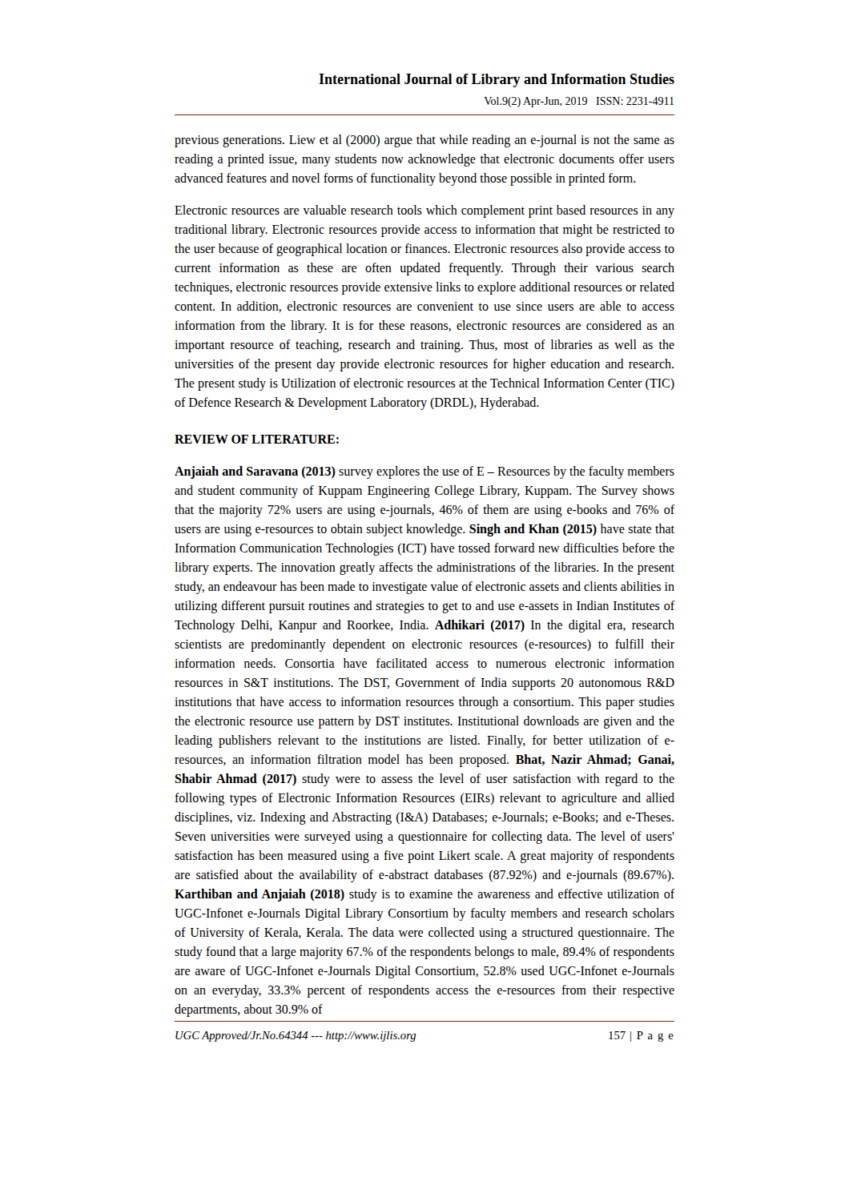International Journal of Library and Information Studies Vol.9(2) Apr-Jun, 2019 ISSN: 2231-4911
previous generations. Liew et al (2000) argue that while reading an e-journal is not the same as reading a printed issue, many students now acknowledge that electronic documents offer users advanced features and novel forms of functionality beyond those possible in printed form.
Electronic resources are valuable research tools which complement print based resources in any traditional library. Electronic resources provide access to information that might be restricted to the user because of geographical location or finances. Electronic resources also provide access to current information as these are often updated frequently. Through their various search techniques, electronic resources provide extensive links to explore additional resources or related content. In addition, electronic resources are convenient to use since users are able to access information from the library. It is for these reasons, electronic resources are considered as an important resource of teaching, research and training. Thus, most of libraries as well as the universities of the present day provide electronic resources for higher education and research. The present study is Utilization of electronic resources at the Technical Information Center (TIC) of Defence Research & Development Laboratory (DRDL), Hyderabad.
REVIEW OF LITERATURE:
Anjaiah and Saravana (2013) survey explores the use of E – Resources by the faculty members and student community of Kuppam Engineering College Library, Kuppam. The Survey shows that the majority 72% users are using e-journals, 46% of them are using e-books and 76% of users are using e-resources to obtain subject knowledge. Singh and Khan (2015) have state that Information Communication Technologies (ICT) have tossed forward new difficulties before the library experts. The innovation greatly affects the administrations of the libraries. In the present study, an endeavour has been made to investigate value of electronic assets and clients abilities in utilizing different pursuit routines and strategies to get to and use e-assets in Indian Institutes of Technology Delhi, Kanpur and Roorkee, India. Adhikari (2017) In the digital era, research scientists are predominantly dependent on electronic resources (e-resources) to fulfill their information needs. Consortia have facilitated access to numerous electronic information resources in S&T institutions. The DST, Government of India supports 20 autonomous R&D institutions that have access to information resources through a consortium. This paper studies the electronic resource use pattern by DST institutes. Institutional downloads are given and the leading publishers relevant to the institutions are listed. Finally, for better utilization of e-resources, an information filtration model has been proposed. Bhat, Nazir Ahmad; Ganai, Shabir Ahmad (2017) study were to assess the level of user satisfaction with regard to the following types of Electronic Information Resources (EIRs) relevant to agriculture and allied disciplines, viz. Indexing and Abstracting (I&A) Databases; e-Journals; e-Books; and e-Theses. Seven universities were surveyed using a questionnaire for collecting data. The level of users' satisfaction has been measured using a five point Likert scale. A great majority of respondents are satisfied about the availability of e-abstract databases (87.92%) and e-journals (89.67%). Karthiban and Anjaiah (2018) study is to examine the awareness and effective utilization of UGC-Infonet e-Journals Digital Library Consortium by faculty members and research scholars of University of Kerala, Kerala. The data were collected using a structured questionnaire. The study found that a large majority 67.% of the respondents belongs to male, 89.4% of respondents are aware of UGC-Infonet e-Journals Digital Consortium, 52.8% used UGC-Infonet e-Journals on an everyday, 33.3% percent of respondents access the e-resources from their respective departments, about 30.9% of
UGC Approved/Jr.No.64344 --- http://www.ijlis.org 157 | P a g e